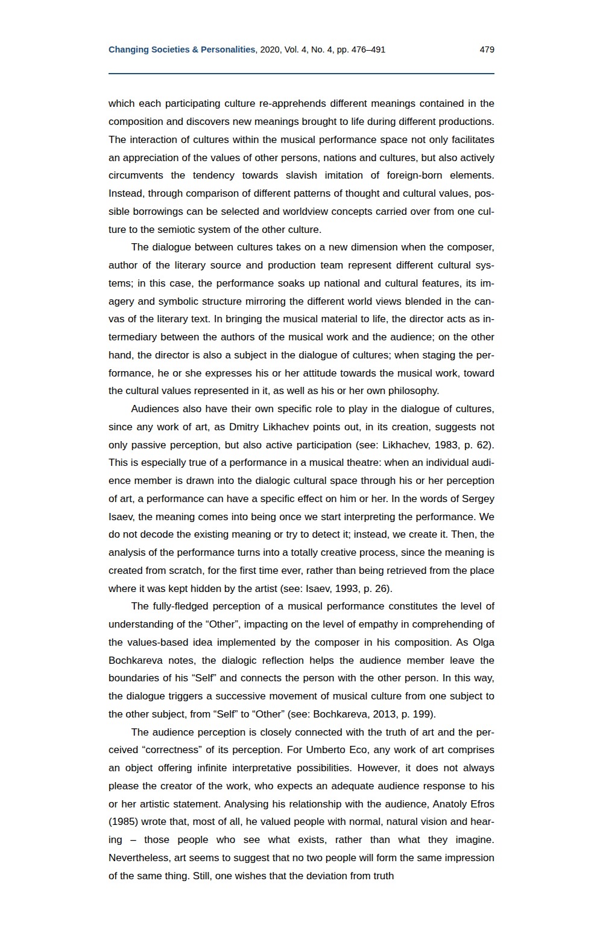Changing Societies & Personalities, 2020, Vol. 4, No. 4, pp. 476–491
479
which each participating culture re-apprehends different meanings contained in the composition and discovers new meanings brought to life during different productions. The interaction of cultures within the musical performance space not only facilitates an appreciation of the values of other persons, nations and cultures, but also actively circumvents the tendency towards slavish imitation of foreign-born elements. Instead, through comparison of different patterns of thought and cultural values, possible borrowings can be selected and worldview concepts carried over from one culture to the semiotic system of the other culture.
The dialogue between cultures takes on a new dimension when the composer, author of the literary source and production team represent different cultural systems; in this case, the performance soaks up national and cultural features, its imagery and symbolic structure mirroring the different world views blended in the canvas of the literary text. In bringing the musical material to life, the director acts as intermediary between the authors of the musical work and the audience; on the other hand, the director is also a subject in the dialogue of cultures; when staging the performance, he or she expresses his or her attitude towards the musical work, toward the cultural values represented in it, as well as his or her own philosophy.
Audiences also have their own specific role to play in the dialogue of cultures, since any work of art, as Dmitry Likhachev points out, in its creation, suggests not only passive perception, but also active participation (see: Likhachev, 1983, p. 62). This is especially true of a performance in a musical theatre: when an individual audience member is drawn into the dialogic cultural space through his or her perception of art, a performance can have a specific effect on him or her. In the words of Sergey Isaev, the meaning comes into being once we start interpreting the performance. We do not decode the existing meaning or try to detect it; instead, we create it. Then, the analysis of the performance turns into a totally creative process, since the meaning is created from scratch, for the first time ever, rather than being retrieved from the place where it was kept hidden by the artist (see: Isaev, 1993, p. 26).
The fully-fledged perception of a musical performance constitutes the level of understanding of the “Other”, impacting on the level of empathy in comprehending of the values-based idea implemented by the composer in his composition. As Olga Bochkareva notes, the dialogic reflection helps the audience member leave the boundaries of his “Self” and connects the person with the other person. In this way, the dialogue triggers a successive movement of musical culture from one subject to the other subject, from “Self” to “Other” (see: Bochkareva, 2013, p. 199).
The audience perception is closely connected with the truth of art and the perceived “correctness” of its perception. For Umberto Eco, any work of art comprises an object offering infinite interpretative possibilities. However, it does not always please the creator of the work, who expects an adequate audience response to his or her artistic statement. Analysing his relationship with the audience, Anatoly Efros (1985) wrote that, most of all, he valued people with normal, natural vision and hearing – those people who see what exists, rather than what they imagine. Nevertheless, art seems to suggest that no two people will form the same impression of the same thing. Still, one wishes that the deviation from truth